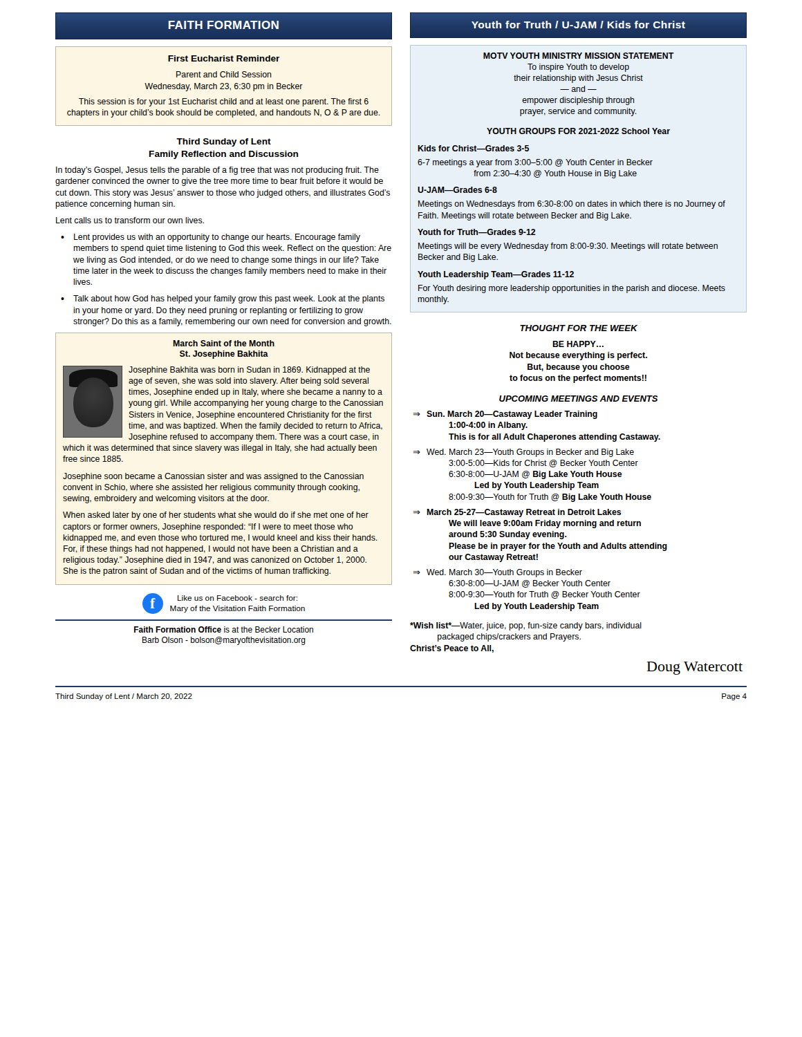FAITH FORMATION
First Eucharist Reminder
Parent and Child Session
Wednesday, March 23, 6:30 pm in Becker
This session is for your 1st Eucharist child and at least one parent. The first 6 chapters in your child’s book should be completed, and handouts N, O & P are due.
Third Sunday of Lent
Family Reflection and Discussion
In today’s Gospel, Jesus tells the parable of a fig tree that was not producing fruit. The gardener convinced the owner to give the tree more time to bear fruit before it would be cut down. This story was Jesus’ answer to those who judged others, and illustrates God’s patience concerning human sin.
Lent calls us to transform our own lives.
Lent provides us with an opportunity to change our hearts. Encourage family members to spend quiet time listening to God this week. Reflect on the question: Are we living as God intended, or do we need to change some things in our life? Take time later in the week to discuss the changes family members need to make in their lives.
Talk about how God has helped your family grow this past week. Look at the plants in your home or yard. Do they need pruning or replanting or fertilizing to grow stronger? Do this as a family, remembering our own need for conversion and growth.
March Saint of the Month
St. Josephine Bakhita
Josephine Bakhita was born in Sudan in 1869. Kidnapped at the age of seven, she was sold into slavery. After being sold several times, Josephine ended up in Italy, where she became a nanny to a young girl. While accompanying her young charge to the Canossian Sisters in Venice, Josephine encountered Christianity for the first time, and was baptized. When the family decided to return to Africa, Josephine refused to accompany them. There was a court case, in which it was determined that since slavery was illegal in Italy, she had actually been free since 1885.
Josephine soon became a Canossian sister and was assigned to the Canossian convent in Schio, where she assisted her religious community through cooking, sewing, embroidery and welcoming visitors at the door.
When asked later by one of her students what she would do if she met one of her captors or former owners, Josephine responded: “If I were to meet those who kidnapped me, and even those who tortured me, I would kneel and kiss their hands. For, if these things had not happened, I would not have been a Christian and a religious today.” Josephine died in 1947, and was canonized on October 1, 2000. She is the patron saint of Sudan and of the victims of human trafficking.
f
Like us on Facebook - search for:
Mary of the Visitation Faith Formation
Faith Formation Office is at the Becker Location
Barb Olson - bolson@maryofthevisitation.org
Youth for Truth / U-JAM / Kids for Christ
MOTV YOUTH MINISTRY MISSION STATEMENT To inspire Youth to develop
their relationship with Jesus Christ
— and —
empower discipleship through
prayer, service and community.
YOUTH GROUPS FOR 2021-2022 School Year
Kids for Christ—Grades 3-5
6-7 meetings a year from 3:00–5:00 @ Youth Center in Becker
from 2:30–4:30 @ Youth House in Big Lake
U-JAM—Grades 6-8
Meetings on Wednesdays from 6:30-8:00 on dates in which there is no Journey of Faith. Meetings will rotate between Becker and Big Lake.
Youth for Truth—Grades 9-12
Meetings will be every Wednesday from 8:00-9:30. Meetings will rotate between Becker and Big Lake.
Youth Leadership Team—Grades 11-12
For Youth desiring more leadership opportunities in the parish and diocese. Meets monthly.
THOUGHT FOR THE WEEK
BE HAPPY…
Not because everything is perfect.
But, because you choose
to focus on the perfect moments!!
UPCOMING MEETINGS AND EVENTS
⇒ Sun. March 20—Castaway Leader Training 1:00-4:00 in Albany. This is for all Adult Chaperones attending Castaway.
⇒ Wed. March 23—Youth Groups in Becker and Big Lake 3:00-5:00—Kids for Christ @ Becker Youth Center 6:30-8:00—U-JAM @ Big Lake Youth House Led by Youth Leadership Team 8:00-9:30—Youth for Truth @ Big Lake Youth House
⇒ March 25-27—Castaway Retreat in Detroit Lakes We will leave 9:00am Friday morning and return around 5:30 Sunday evening. Please be in prayer for the Youth and Adults attending our Castaway Retreat!
⇒ Wed. March 30—Youth Groups in Becker 6:30-8:00—U-JAM @ Becker Youth Center 8:00-9:30—Youth for Truth @ Becker Youth Center Led by Youth Leadership Team
*Wish list*—Water, juice, pop, fun-size candy bars, individual packaged chips/crackers and Prayers. Christ’s Peace to All,
Doug Watercott
Third Sunday of Lent / March 20, 2022
Page 4